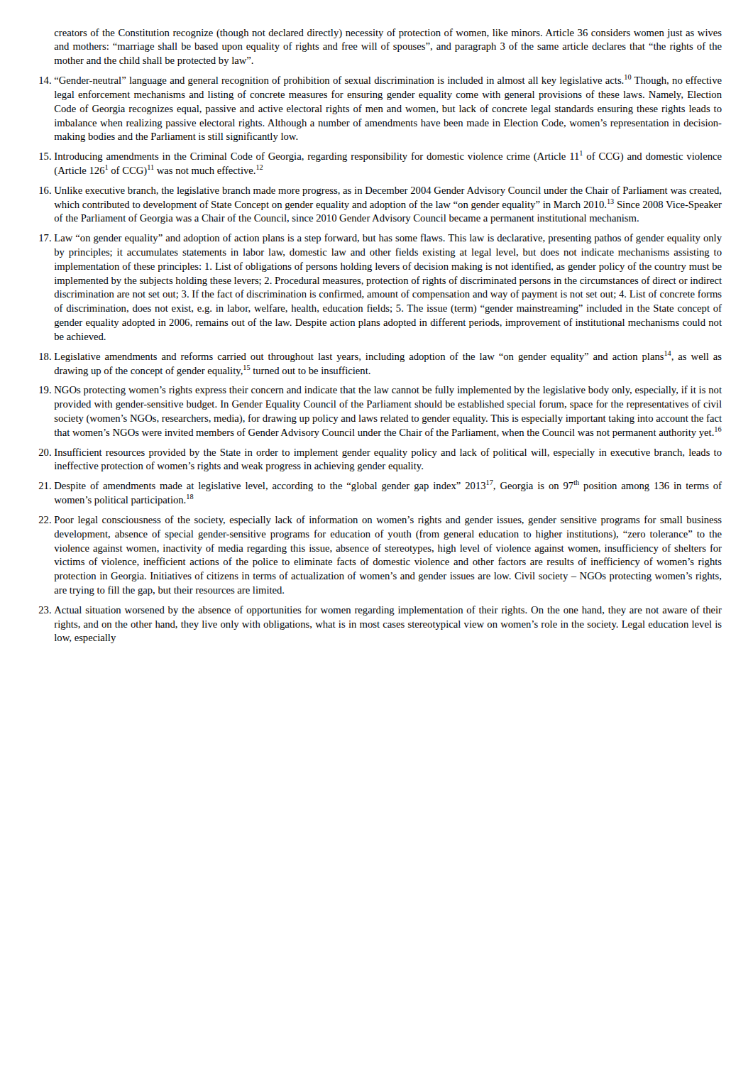creators of the Constitution recognize (though not declared directly) necessity of protection of women, like minors. Article 36 considers women just as wives and mothers: “marriage shall be based upon equality of rights and free will of spouses”, and paragraph 3 of the same article declares that “the rights of the mother and the child shall be protected by law”.
“Gender-neutral” language and general recognition of prohibition of sexual discrimination is included in almost all key legislative acts.10 Though, no effective legal enforcement mechanisms and listing of concrete measures for ensuring gender equality come with general provisions of these laws. Namely, Election Code of Georgia recognizes equal, passive and active electoral rights of men and women, but lack of concrete legal standards ensuring these rights leads to imbalance when realizing passive electoral rights. Although a number of amendments have been made in Election Code, women’s representation in decision-making bodies and the Parliament is still significantly low.
Introducing amendments in the Criminal Code of Georgia, regarding responsibility for domestic violence crime (Article 111 of CCG) and domestic violence (Article 1261 of CCG)11 was not much effective.12
Unlike executive branch, the legislative branch made more progress, as in December 2004 Gender Advisory Council under the Chair of Parliament was created, which contributed to development of State Concept on gender equality and adoption of the law “on gender equality” in March 2010.13 Since 2008 Vice-Speaker of the Parliament of Georgia was a Chair of the Council, since 2010 Gender Advisory Council became a permanent institutional mechanism.
Law “on gender equality” and adoption of action plans is a step forward, but has some flaws. This law is declarative, presenting pathos of gender equality only by principles; it accumulates statements in labor law, domestic law and other fields existing at legal level, but does not indicate mechanisms assisting to implementation of these principles: 1. List of obligations of persons holding levers of decision making is not identified, as gender policy of the country must be implemented by the subjects holding these levers; 2. Procedural measures, protection of rights of discriminated persons in the circumstances of direct or indirect discrimination are not set out; 3. If the fact of discrimination is confirmed, amount of compensation and way of payment is not set out; 4. List of concrete forms of discrimination, does not exist, e.g. in labor, welfare, health, education fields; 5. The issue (term) “gender mainstreaming” included in the State concept of gender equality adopted in 2006, remains out of the law. Despite action plans adopted in different periods, improvement of institutional mechanisms could not be achieved.
Legislative amendments and reforms carried out throughout last years, including adoption of the law “on gender equality” and action plans14, as well as drawing up of the concept of gender equality,15 turned out to be insufficient.
NGOs protecting women’s rights express their concern and indicate that the law cannot be fully implemented by the legislative body only, especially, if it is not provided with gender-sensitive budget. In Gender Equality Council of the Parliament should be established special forum, space for the representatives of civil society (women’s NGOs, researchers, media), for drawing up policy and laws related to gender equality. This is especially important taking into account the fact that women’s NGOs were invited members of Gender Advisory Council under the Chair of the Parliament, when the Council was not permanent authority yet.16
Insufficient resources provided by the State in order to implement gender equality policy and lack of political will, especially in executive branch, leads to ineffective protection of women’s rights and weak progress in achieving gender equality.
Despite of amendments made at legislative level, according to the “global gender gap index” 201317, Georgia is on 97th position among 136 in terms of women’s political participation.18
Poor legal consciousness of the society, especially lack of information on women’s rights and gender issues, gender sensitive programs for small business development, absence of special gender-sensitive programs for education of youth (from general education to higher institutions), “zero tolerance” to the violence against women, inactivity of media regarding this issue, absence of stereotypes, high level of violence against women, insufficiency of shelters for victims of violence, inefficient actions of the police to eliminate facts of domestic violence and other factors are results of inefficiency of women’s rights protection in Georgia. Initiatives of citizens in terms of actualization of women’s and gender issues are low. Civil society – NGOs protecting women’s rights, are trying to fill the gap, but their resources are limited.
Actual situation worsened by the absence of opportunities for women regarding implementation of their rights. On the one hand, they are not aware of their rights, and on the other hand, they live only with obligations, what is in most cases stereotypical view on women’s role in the society. Legal education level is low, especially